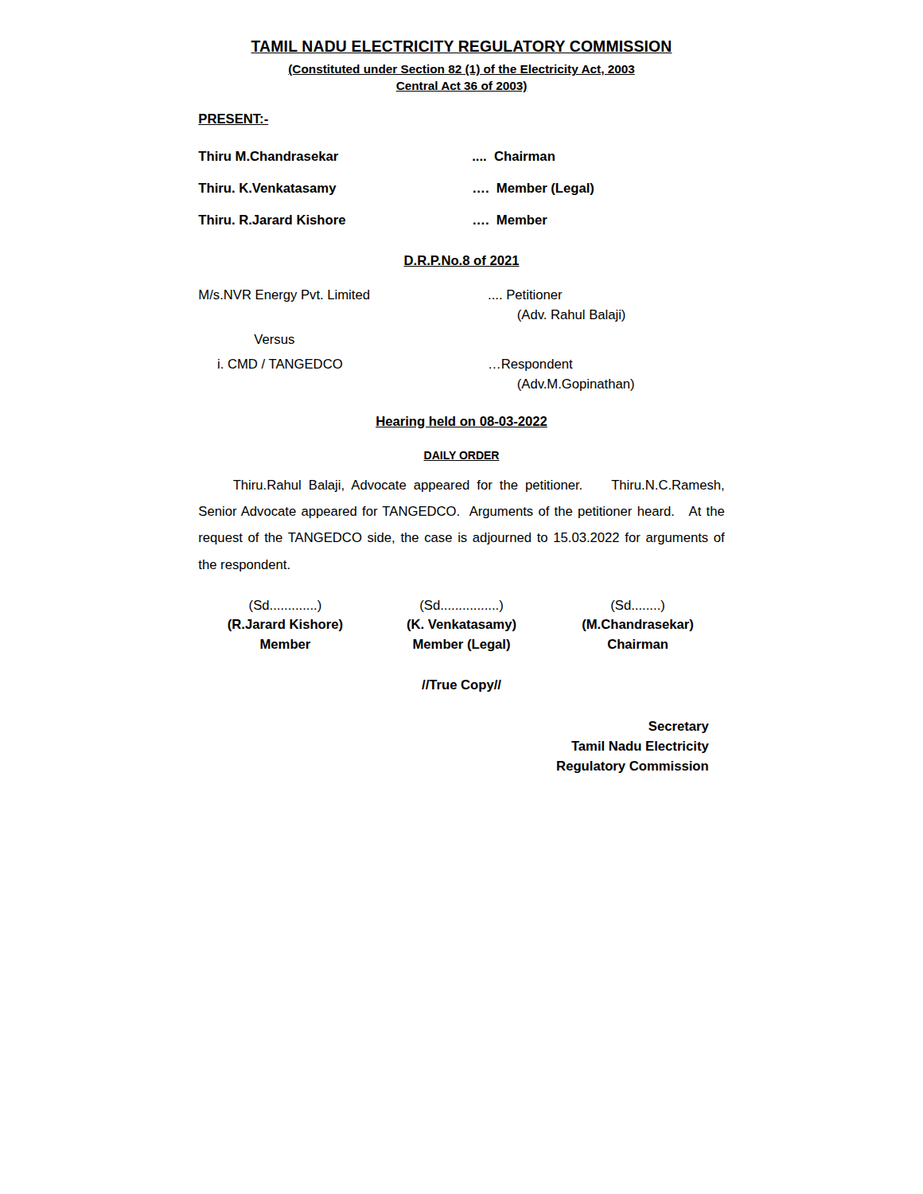TAMIL NADU ELECTRICITY REGULATORY COMMISSION
(Constituted under Section 82 (1) of the Electricity Act, 2003
Central Act 36 of 2003)
PRESENT:-
| Thiru M.Chandrasekar | .... Chairman |
| Thiru. K.Venkatasamy | …. Member (Legal) |
| Thiru. R.Jarard Kishore | …. Member |
D.R.P.No.8 of 2021
| M/s.NVR Energy Pvt. Limited | .... Petitioner |
| | (Adv. Rahul Balaji) |
| Versus | |
| CMD / TANGEDCO | …Respondent |
| | (Adv.M.Gopinathan) |
Hearing held on 08-03-2022
DAILY ORDER
Thiru.Rahul Balaji, Advocate appeared for the petitioner. Thiru.N.C.Ramesh, Senior Advocate appeared for TANGEDCO. Arguments of the petitioner heard. At the request of the TANGEDCO side, the case is adjourned to 15.03.2022 for arguments of the respondent.
| (Sd.............) | (Sd................) | (Sd........) |
| (R.Jarard Kishore) | (K. Venkatasamy) | (M.Chandrasekar) |
| Member | Member (Legal) | Chairman |
//True Copy//
Secretary
Tamil Nadu Electricity
Regulatory Commission